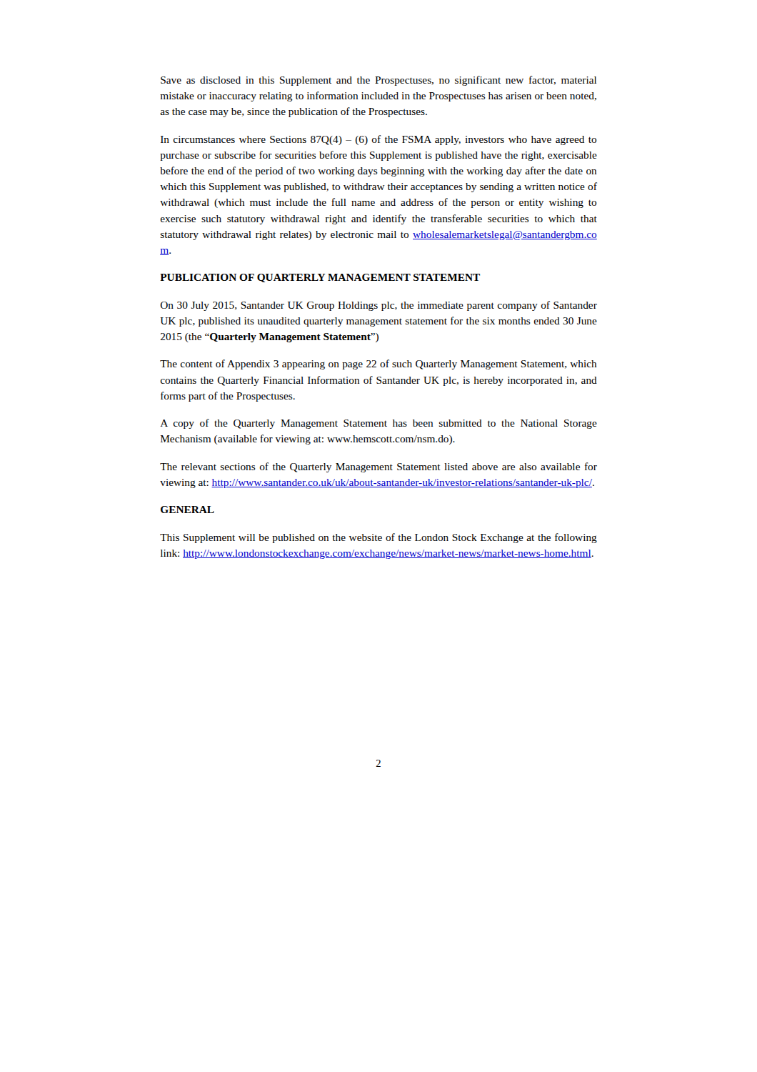Save as disclosed in this Supplement and the Prospectuses, no significant new factor, material mistake or inaccuracy relating to information included in the Prospectuses has arisen or been noted, as the case may be, since the publication of the Prospectuses.
In circumstances where Sections 87Q(4) – (6) of the FSMA apply, investors who have agreed to purchase or subscribe for securities before this Supplement is published have the right, exercisable before the end of the period of two working days beginning with the working day after the date on which this Supplement was published, to withdraw their acceptances by sending a written notice of withdrawal (which must include the full name and address of the person or entity wishing to exercise such statutory withdrawal right and identify the transferable securities to which that statutory withdrawal right relates) by electronic mail to wholesalemarketslegal@santandergbm.com.
PUBLICATION OF QUARTERLY MANAGEMENT STATEMENT
On 30 July 2015, Santander UK Group Holdings plc, the immediate parent company of Santander UK plc, published its unaudited quarterly management statement for the six months ended 30 June 2015 (the “Quarterly Management Statement”)
The content of Appendix 3 appearing on page 22 of such Quarterly Management Statement, which contains the Quarterly Financial Information of Santander UK plc, is hereby incorporated in, and forms part of the Prospectuses.
A copy of the Quarterly Management Statement has been submitted to the National Storage Mechanism (available for viewing at: www.hemscott.com/nsm.do).
The relevant sections of the Quarterly Management Statement listed above are also available for viewing at: http://www.santander.co.uk/uk/about-santander-uk/investor-relations/santander-uk-plc/.
GENERAL
This Supplement will be published on the website of the London Stock Exchange at the following link: http://www.londonstockexchange.com/exchange/news/market-news/market-news-home.html.
2